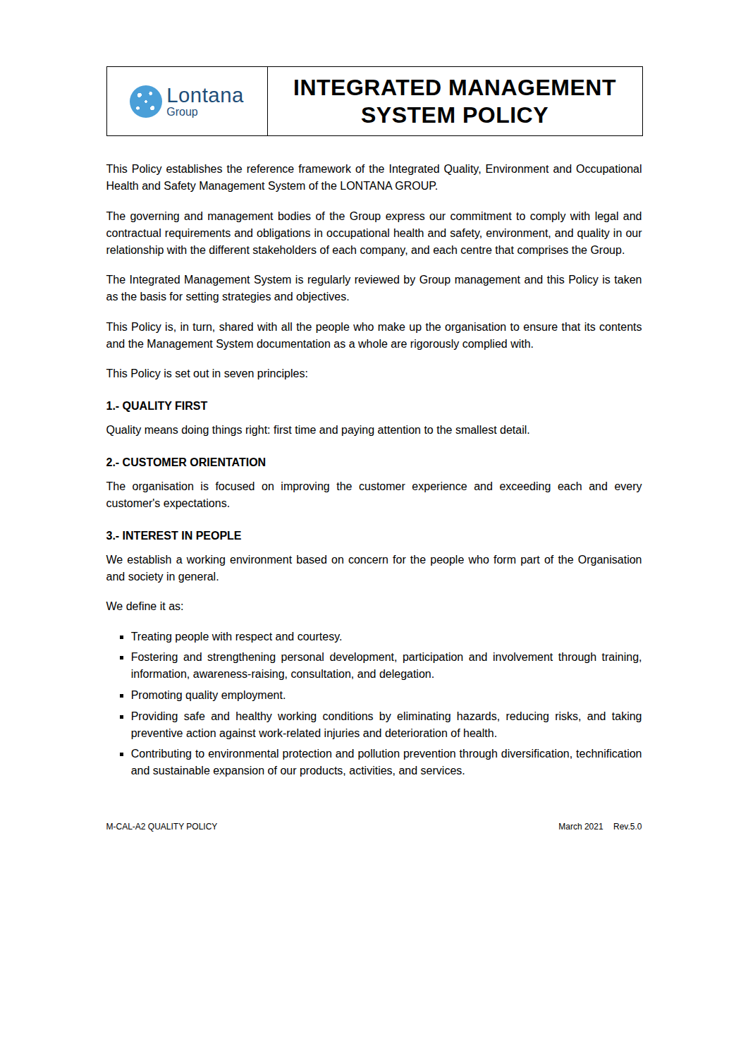Lontana
Group
INTEGRATED MANAGEMENT SYSTEM POLICY
This Policy establishes the reference framework of the Integrated Quality, Environment and Occupational Health and Safety Management System of the LONTANA GROUP.
The governing and management bodies of the Group express our commitment to comply with legal and contractual requirements and obligations in occupational health and safety, environment, and quality in our relationship with the different stakeholders of each company, and each centre that comprises the Group.
The Integrated Management System is regularly reviewed by Group management and this Policy is taken as the basis for setting strategies and objectives.
This Policy is, in turn, shared with all the people who make up the organisation to ensure that its contents and the Management System documentation as a whole are rigorously complied with.
This Policy is set out in seven principles:
1.- QUALITY FIRST
Quality means doing things right: first time and paying attention to the smallest detail.
2.- CUSTOMER ORIENTATION
The organisation is focused on improving the customer experience and exceeding each and every customer's expectations.
3.- INTEREST IN PEOPLE
We establish a working environment based on concern for the people who form part of the Organisation and society in general.
We define it as:
Treating people with respect and courtesy.
Fostering and strengthening personal development, participation and involvement through training, information, awareness-raising, consultation, and delegation.
Promoting quality employment.
Providing safe and healthy working conditions by eliminating hazards, reducing risks, and taking preventive action against work-related injuries and deterioration of health.
Contributing to environmental protection and pollution prevention through diversification, technification and sustainable expansion of our products, activities, and services.
M-CAL-A2 QUALITY POLICY
March 2021 Rev.5.0